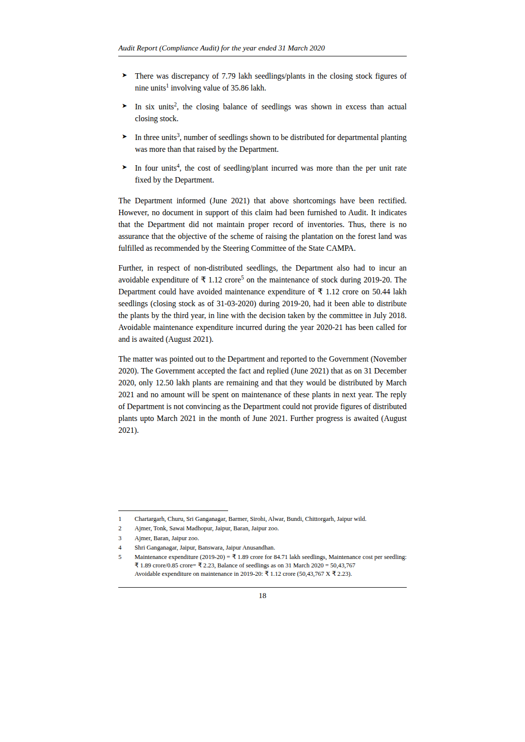Audit Report (Compliance Audit) for the year ended 31 March 2020
There was discrepancy of 7.79 lakh seedlings/plants in the closing stock figures of nine units1 involving value of 35.86 lakh.
In six units2, the closing balance of seedlings was shown in excess than actual closing stock.
In three units3, number of seedlings shown to be distributed for departmental planting was more than that raised by the Department.
In four units4, the cost of seedling/plant incurred was more than the per unit rate fixed by the Department.
The Department informed (June 2021) that above shortcomings have been rectified. However, no document in support of this claim had been furnished to Audit. It indicates that the Department did not maintain proper record of inventories. Thus, there is no assurance that the objective of the scheme of raising the plantation on the forest land was fulfilled as recommended by the Steering Committee of the State CAMPA.
Further, in respect of non-distributed seedlings, the Department also had to incur an avoidable expenditure of ₹ 1.12 crore5 on the maintenance of stock during 2019-20. The Department could have avoided maintenance expenditure of ₹ 1.12 crore on 50.44 lakh seedlings (closing stock as of 31-03-2020) during 2019-20, had it been able to distribute the plants by the third year, in line with the decision taken by the committee in July 2018. Avoidable maintenance expenditure incurred during the year 2020-21 has been called for and is awaited (August 2021).
The matter was pointed out to the Department and reported to the Government (November 2020). The Government accepted the fact and replied (June 2021) that as on 31 December 2020, only 12.50 lakh plants are remaining and that they would be distributed by March 2021 and no amount will be spent on maintenance of these plants in next year. The reply of Department is not convincing as the Department could not provide figures of distributed plants upto March 2021 in the month of June 2021. Further progress is awaited (August 2021).
1
Chartargarh, Churu, Sri Ganganagar, Barmer, Sirohi, Alwar, Bundi, Chittorgarh, Jaipur wild.
2
Ajmer, Tonk, Sawai Madhopur, Jaipur, Baran, Jaipur zoo.
3
Ajmer, Baran, Jaipur zoo.
4
Shri Ganganagar, Jaipur, Banswara, Jaipur Anusandhan.
5
Maintenance expenditure (2019-20) = ₹ 1.89 crore for 84.71 lakh seedlings, Maintenance cost per seedling: ₹ 1.89 crore/0.85 crore= ₹ 2.23, Balance of seedlings as on 31 March 2020 = 50,43,767 Avoidable expenditure on maintenance in 2019-20: ₹ 1.12 crore (50,43,767 X ₹ 2.23).
18